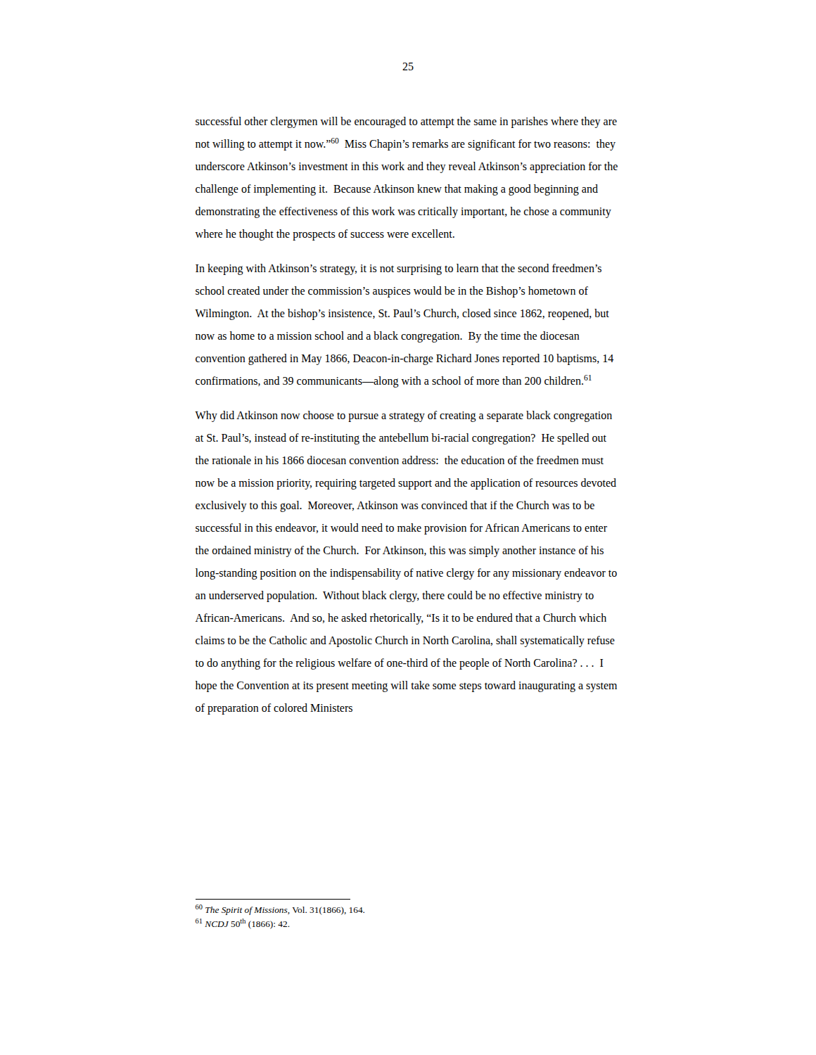25
successful other clergymen will be encouraged to attempt the same in parishes where they are not willing to attempt it now.”60 Miss Chapin’s remarks are significant for two reasons: they underscore Atkinson’s investment in this work and they reveal Atkinson’s appreciation for the challenge of implementing it. Because Atkinson knew that making a good beginning and demonstrating the effectiveness of this work was critically important, he chose a community where he thought the prospects of success were excellent.
In keeping with Atkinson’s strategy, it is not surprising to learn that the second freedmen’s school created under the commission’s auspices would be in the Bishop’s hometown of Wilmington. At the bishop’s insistence, St. Paul’s Church, closed since 1862, reopened, but now as home to a mission school and a black congregation. By the time the diocesan convention gathered in May 1866, Deacon-in-charge Richard Jones reported 10 baptisms, 14 confirmations, and 39 communicants—along with a school of more than 200 children.61
Why did Atkinson now choose to pursue a strategy of creating a separate black congregation at St. Paul’s, instead of re-instituting the antebellum bi-racial congregation? He spelled out the rationale in his 1866 diocesan convention address: the education of the freedmen must now be a mission priority, requiring targeted support and the application of resources devoted exclusively to this goal. Moreover, Atkinson was convinced that if the Church was to be successful in this endeavor, it would need to make provision for African Americans to enter the ordained ministry of the Church. For Atkinson, this was simply another instance of his long-standing position on the indispensability of native clergy for any missionary endeavor to an underserved population. Without black clergy, there could be no effective ministry to African-Americans. And so, he asked rhetorically, “Is it to be endured that a Church which claims to be the Catholic and Apostolic Church in North Carolina, shall systematically refuse to do anything for the religious welfare of one-third of the people of North Carolina? . . . I hope the Convention at its present meeting will take some steps toward inaugurating a system of preparation of colored Ministers
60 The Spirit of Missions, Vol. 31(1866), 164.
61 NCDJ 50th (1866): 42.